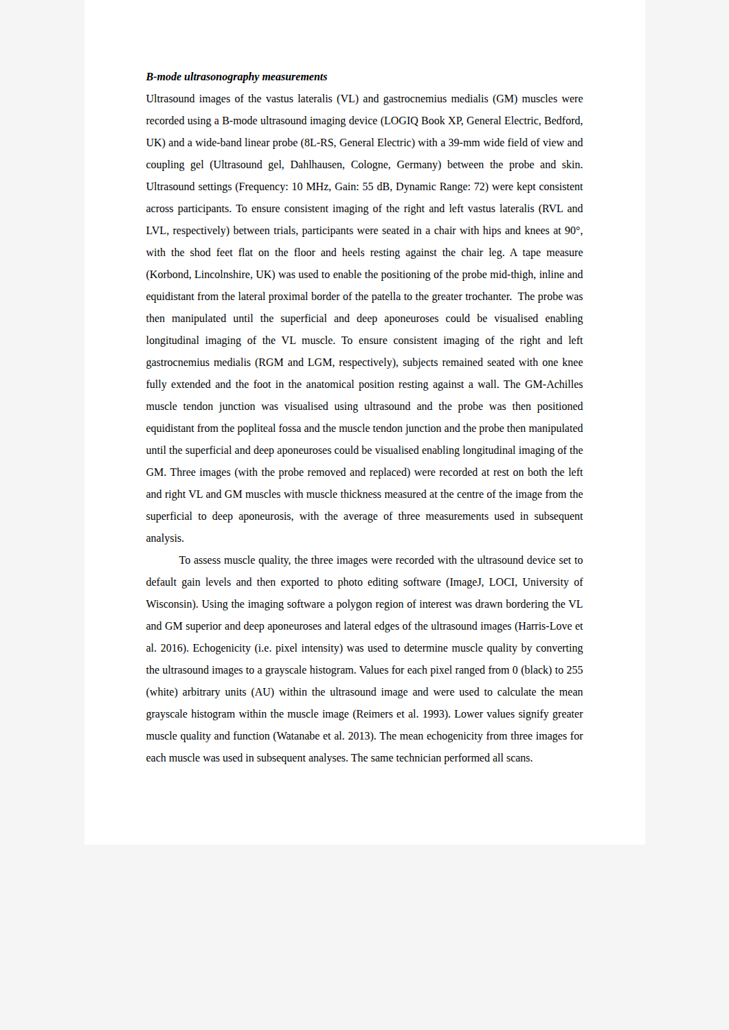B-mode ultrasonography measurements
Ultrasound images of the vastus lateralis (VL) and gastrocnemius medialis (GM) muscles were recorded using a B-mode ultrasound imaging device (LOGIQ Book XP, General Electric, Bedford, UK) and a wide-band linear probe (8L-RS, General Electric) with a 39-mm wide field of view and coupling gel (Ultrasound gel, Dahlhausen, Cologne, Germany) between the probe and skin. Ultrasound settings (Frequency: 10 MHz, Gain: 55 dB, Dynamic Range: 72) were kept consistent across participants. To ensure consistent imaging of the right and left vastus lateralis (RVL and LVL, respectively) between trials, participants were seated in a chair with hips and knees at 90°, with the shod feet flat on the floor and heels resting against the chair leg. A tape measure (Korbond, Lincolnshire, UK) was used to enable the positioning of the probe mid-thigh, inline and equidistant from the lateral proximal border of the patella to the greater trochanter. The probe was then manipulated until the superficial and deep aponeuroses could be visualised enabling longitudinal imaging of the VL muscle. To ensure consistent imaging of the right and left gastrocnemius medialis (RGM and LGM, respectively), subjects remained seated with one knee fully extended and the foot in the anatomical position resting against a wall. The GM-Achilles muscle tendon junction was visualised using ultrasound and the probe was then positioned equidistant from the popliteal fossa and the muscle tendon junction and the probe then manipulated until the superficial and deep aponeuroses could be visualised enabling longitudinal imaging of the GM. Three images (with the probe removed and replaced) were recorded at rest on both the left and right VL and GM muscles with muscle thickness measured at the centre of the image from the superficial to deep aponeurosis, with the average of three measurements used in subsequent analysis.
To assess muscle quality, the three images were recorded with the ultrasound device set to default gain levels and then exported to photo editing software (ImageJ, LOCI, University of Wisconsin). Using the imaging software a polygon region of interest was drawn bordering the VL and GM superior and deep aponeuroses and lateral edges of the ultrasound images (Harris-Love et al. 2016). Echogenicity (i.e. pixel intensity) was used to determine muscle quality by converting the ultrasound images to a grayscale histogram. Values for each pixel ranged from 0 (black) to 255 (white) arbitrary units (AU) within the ultrasound image and were used to calculate the mean grayscale histogram within the muscle image (Reimers et al. 1993). Lower values signify greater muscle quality and function (Watanabe et al. 2013). The mean echogenicity from three images for each muscle was used in subsequent analyses. The same technician performed all scans.